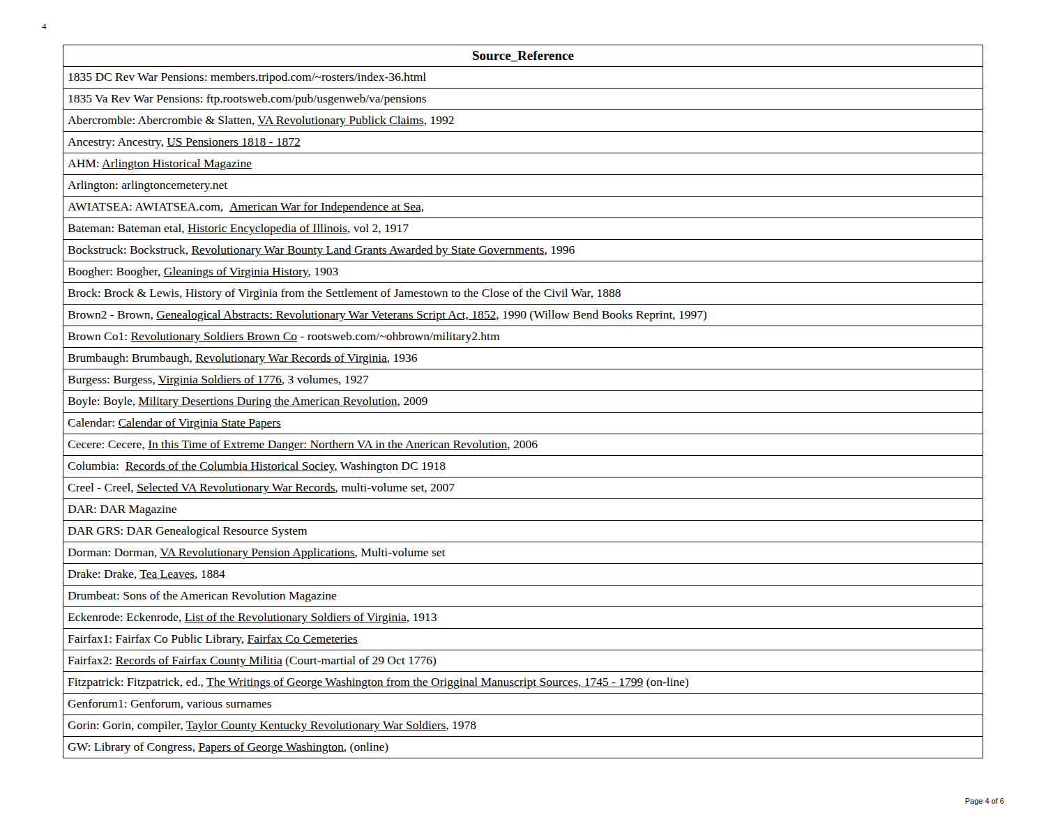4
| Source_Reference |
| --- |
| 1835 DC Rev War Pensions: members.tripod.com/~rosters/index-36.html |
| 1835 Va Rev War Pensions: ftp.rootsweb.com/pub/usgenweb/va/pensions |
| Abercrombie: Abercrombie & Slatten, VA Revolutionary Publick Claims , 1992 |
| Ancestry: Ancestry, US Pensioners 1818 - 1872 |
| AHM: Arlington Historical Magazine |
| Arlington: arlingtoncemetery.net |
| AWIATSEA: AWIATSEA.com, American War for Independence at Sea, |
| Bateman: Bateman etal, Historic Encyclopedia of Illinois , vol 2, 1917 |
| Bockstruck: Bockstruck, Revolutionary War Bounty Land Grants Awarded by State Governments , 1996 |
| Boogher: Boogher, Gleanings of Virginia History , 1903 |
| Brock: Brock & Lewis, History of Virginia from the Settlement of Jamestown to the Close of the Civil War, 1888 |
| Brown2 - Brown, Genealogical Abstracts: Revolutionary War Veterans Script Act, 1852 , 1990 (Willow Bend Books Reprint, 1997) |
| Brown Co1: Revolutionary Soldiers Brown Co - rootsweb.com/~ohbrown/military2.htm |
| Brumbaugh: Brumbaugh, Revolutionary War Records of Virginia , 1936 |
| Burgess: Burgess, Virginia Soldiers of 1776 , 3 volumes, 1927 |
| Boyle: Boyle, Military Desertions During the American Revolution , 2009 |
| Calendar: Calendar of Virginia State Papers |
| Cecere: Cecere, In this Time of Extreme Danger: Northern VA in the Anerican Revolution , 2006 |
| Columbia: Records of the Columbia Historical Sociey , Washington DC 1918 |
| Creel - Creel, Selected VA Revolutionary War Records , multi-volume set, 2007 |
| DAR: DAR Magazine |
| DAR GRS: DAR Genealogical Resource System |
| Dorman: Dorman, VA Revolutionary Pension Applications , Multi-volume set |
| Drake: Drake, Tea Leaves , 1884 |
| Drumbeat: Sons of the American Revolution Magazine |
| Eckenrode: Eckenrode, List of the Revolutionary Soldiers of Virginia , 1913 |
| Fairfax1: Fairfax Co Public Library, Fairfax Co Cemeteries |
| Fairfax2: Records of Fairfax County Militia (Court-martial of 29 Oct 1776) |
| Fitzpatrick: Fitzpatrick, ed., The Writings of George Washington from the Origginal Manuscript Sources, 1745 - 1799 (on-line) |
| Genforum1: Genforum, various surnames |
| Gorin: Gorin, compiler, Taylor County Kentucky Revolutionary War Soldiers , 1978 |
| GW: Library of Congress, Papers of George Washington , (online) |
Page 4 of 6